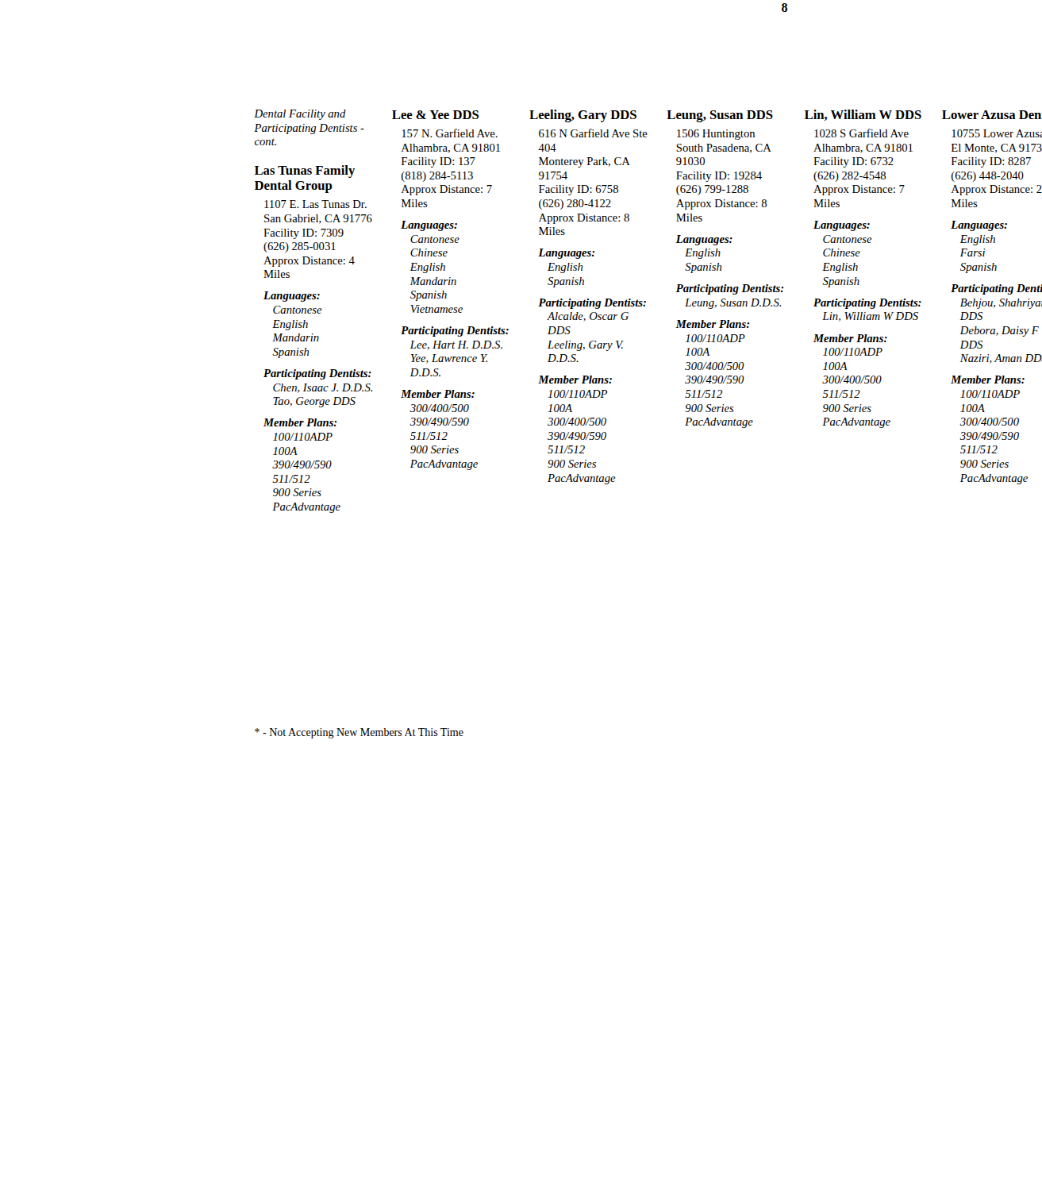8
Dental Facility and Participating Dentists - cont.
Las Tunas Family Dental Group
1107 E. Las Tunas Dr.
San Gabriel, CA 91776
Facility ID: 7309
(626) 285-0031
Approx Distance: 4 Miles
Languages:
Cantonese
English
Mandarin
Spanish
Participating Dentists:
Chen, Isaac J. D.D.S.
Tao, George DDS
Member Plans:
100/110ADP
100A
390/490/590
511/512
900 Series
PacAdvantage
Lee & Yee DDS
157 N. Garfield Ave.
Alhambra, CA 91801
Facility ID: 137
(818) 284-5113
Approx Distance: 7 Miles
Languages:
Cantonese
Chinese
English
Mandarin
Spanish
Vietnamese
Participating Dentists:
Lee, Hart H. D.D.S.
Yee, Lawrence Y. D.D.S.
Member Plans:
300/400/500
390/490/590
511/512
900 Series
PacAdvantage
Leeling, Gary DDS
616 N Garfield Ave Ste 404
Monterey Park, CA 91754
Facility ID: 6758
(626) 280-4122
Approx Distance: 8 Miles
Languages:
English
Spanish
Participating Dentists:
Alcalde, Oscar G DDS
Leeling, Gary V. D.D.S.
Member Plans:
100/110ADP
100A
300/400/500
390/490/590
511/512
900 Series
PacAdvantage
Leung, Susan DDS
1506 Huntington
South Pasadena, CA 91030
Facility ID: 19284
(626) 799-1288
Approx Distance: 8 Miles
Languages:
English
Spanish
Participating Dentists:
Leung, Susan D.D.S.
Member Plans:
100/110ADP
100A
300/400/500
390/490/590
511/512
900 Series
PacAdvantage
Lin, William W DDS
1028 S Garfield Ave
Alhambra, CA 91801
Facility ID: 6732
(626) 282-4548
Approx Distance: 7 Miles
Languages:
Cantonese
Chinese
English
Spanish
Participating Dentists:
Lin, William W DDS
Member Plans:
100/110ADP
100A
300/400/500
511/512
900 Series
PacAdvantage
Lower Azusa Dental
10755 Lower Azusa Rd
El Monte, CA 91731
Facility ID: 8287
(626) 448-2040
Approx Distance: 2 Miles
Languages:
English
Farsi
Spanish
Participating Dentists:
Behjou, Shahriyar DDS
Debora, Daisy F DDS
Naziri, Aman DDS
Member Plans:
100/110ADP
100A
300/400/500
390/490/590
511/512
900 Series
PacAdvantage
* - Not Accepting New Members At This Time